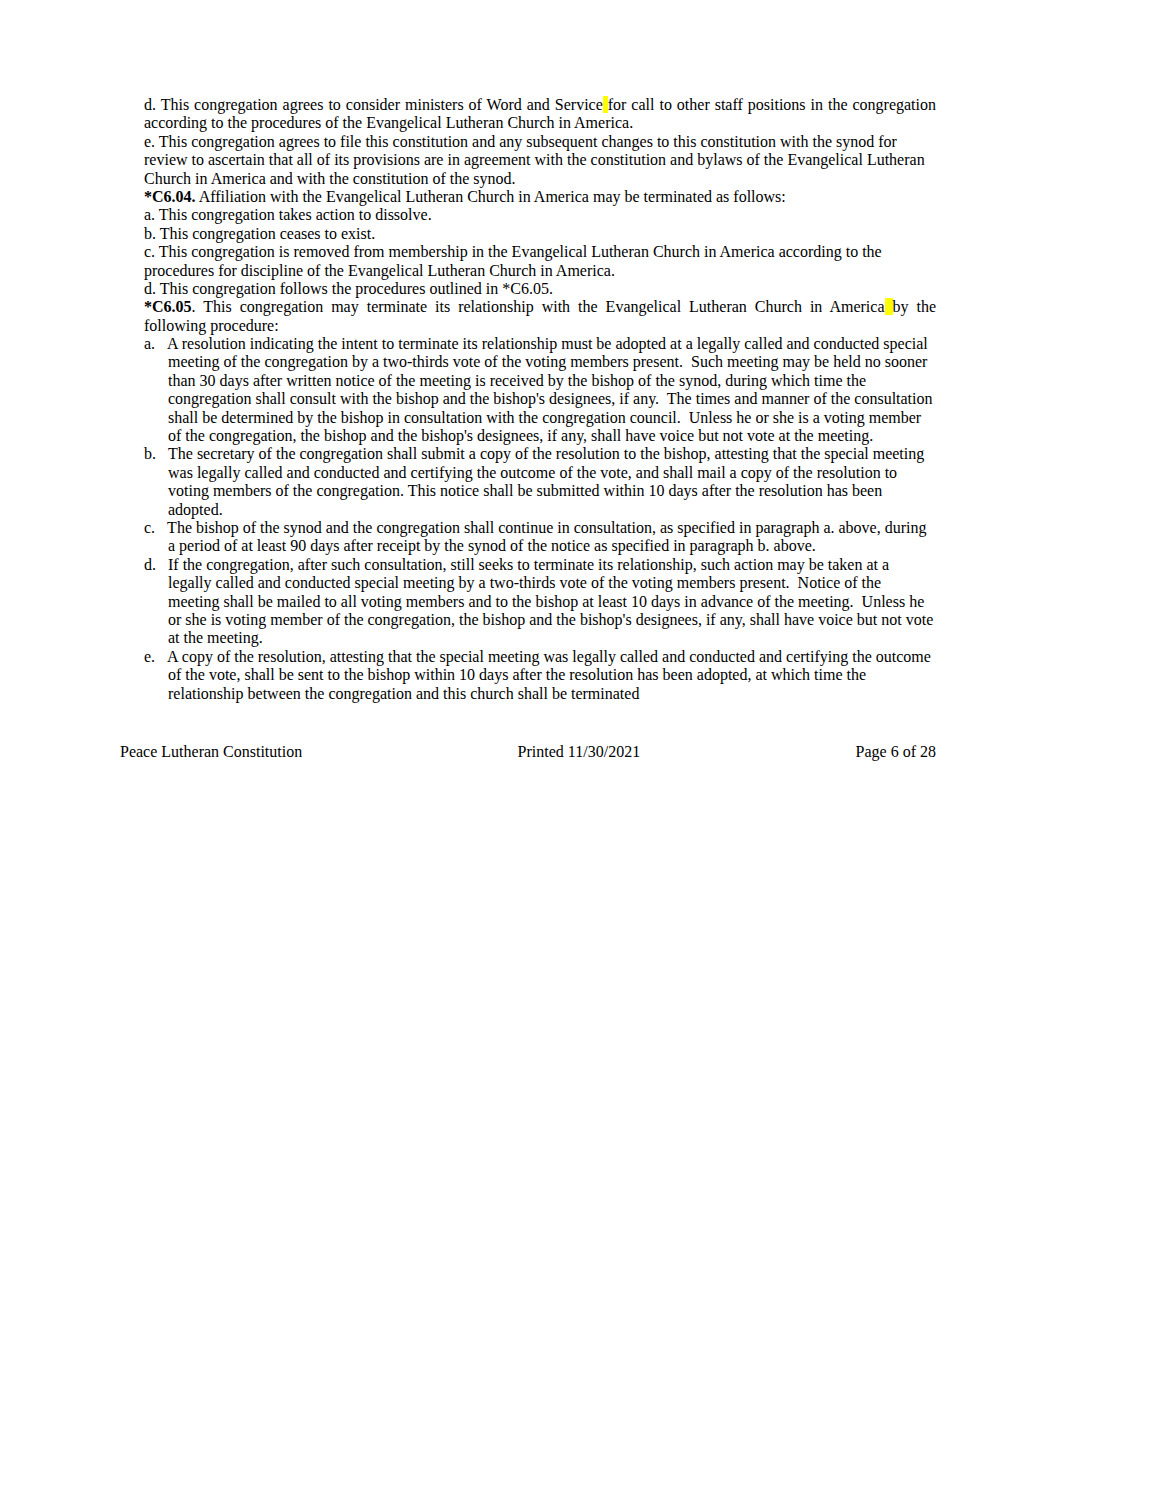d. This congregation agrees to consider ministers of Word and Service for call to other staff positions in the congregation according to the procedures of the Evangelical Lutheran Church in America.
e. This congregation agrees to file this constitution and any subsequent changes to this constitution with the synod for review to ascertain that all of its provisions are in agreement with the constitution and bylaws of the Evangelical Lutheran Church in America and with the constitution of the synod.
*C6.04. Affiliation with the Evangelical Lutheran Church in America may be terminated as follows:
a. This congregation takes action to dissolve.
b. This congregation ceases to exist.
c. This congregation is removed from membership in the Evangelical Lutheran Church in America according to the procedures for discipline of the Evangelical Lutheran Church in America.
d. This congregation follows the procedures outlined in *C6.05.
*C6.05. This congregation may terminate its relationship with the Evangelical Lutheran Church in America by the following procedure:
a. A resolution indicating the intent to terminate its relationship must be adopted at a legally called and conducted special meeting of the congregation by a two-thirds vote of the voting members present. Such meeting may be held no sooner than 30 days after written notice of the meeting is received by the bishop of the synod, during which time the congregation shall consult with the bishop and the bishop's designees, if any. The times and manner of the consultation shall be determined by the bishop in consultation with the congregation council. Unless he or she is a voting member of the congregation, the bishop and the bishop's designees, if any, shall have voice but not vote at the meeting.
b. The secretary of the congregation shall submit a copy of the resolution to the bishop, attesting that the special meeting was legally called and conducted and certifying the outcome of the vote, and shall mail a copy of the resolution to voting members of the congregation. This notice shall be submitted within 10 days after the resolution has been adopted.
c. The bishop of the synod and the congregation shall continue in consultation, as specified in paragraph a. above, during a period of at least 90 days after receipt by the synod of the notice as specified in paragraph b. above.
d. If the congregation, after such consultation, still seeks to terminate its relationship, such action may be taken at a legally called and conducted special meeting by a two-thirds vote of the voting members present. Notice of the meeting shall be mailed to all voting members and to the bishop at least 10 days in advance of the meeting. Unless he or she is voting member of the congregation, the bishop and the bishop's designees, if any, shall have voice but not vote at the meeting.
e. A copy of the resolution, attesting that the special meeting was legally called and conducted and certifying the outcome of the vote, shall be sent to the bishop within 10 days after the resolution has been adopted, at which time the relationship between the congregation and this church shall be terminated
Peace Lutheran Constitution Printed 11/30/2021 Page 6 of 28